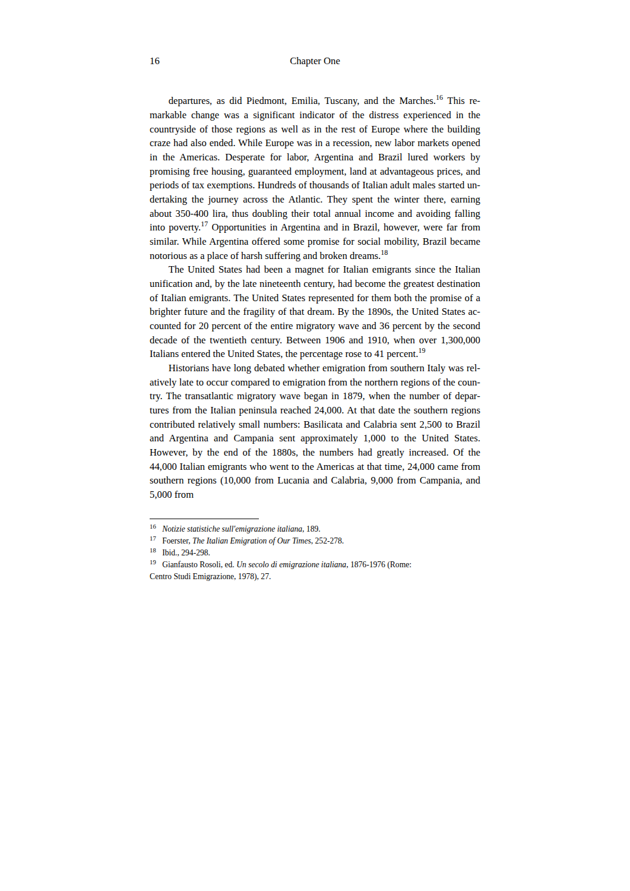16 Chapter One
departures, as did Piedmont, Emilia, Tuscany, and the Marches.16 This remarkable change was a significant indicator of the distress experienced in the countryside of those regions as well as in the rest of Europe where the building craze had also ended. While Europe was in a recession, new labor markets opened in the Americas. Desperate for labor, Argentina and Brazil lured workers by promising free housing, guaranteed employment, land at advantageous prices, and periods of tax exemptions. Hundreds of thousands of Italian adult males started undertaking the journey across the Atlantic. They spent the winter there, earning about 350-400 lira, thus doubling their total annual income and avoiding falling into poverty.17 Opportunities in Argentina and in Brazil, however, were far from similar. While Argentina offered some promise for social mobility, Brazil became notorious as a place of harsh suffering and broken dreams.18
The United States had been a magnet for Italian emigrants since the Italian unification and, by the late nineteenth century, had become the greatest destination of Italian emigrants. The United States represented for them both the promise of a brighter future and the fragility of that dream. By the 1890s, the United States accounted for 20 percent of the entire migratory wave and 36 percent by the second decade of the twentieth century. Between 1906 and 1910, when over 1,300,000 Italians entered the United States, the percentage rose to 41 percent.19
Historians have long debated whether emigration from southern Italy was relatively late to occur compared to emigration from the northern regions of the country. The transatlantic migratory wave began in 1879, when the number of departures from the Italian peninsula reached 24,000. At that date the southern regions contributed relatively small numbers: Basilicata and Calabria sent 2,500 to Brazil and Argentina and Campania sent approximately 1,000 to the United States. However, by the end of the 1880s, the numbers had greatly increased. Of the 44,000 Italian emigrants who went to the Americas at that time, 24,000 came from southern regions (10,000 from Lucania and Calabria, 9,000 from Campania, and 5,000 from
16 Notizie statistiche sull'emigrazione italiana, 189.
17 Foerster, The Italian Emigration of Our Times, 252-278.
18 Ibid., 294-298.
19 Gianfausto Rosoli, ed. Un secolo di emigrazione italiana, 1876-1976 (Rome:
Centro Studi Emigrazione, 1978), 27.